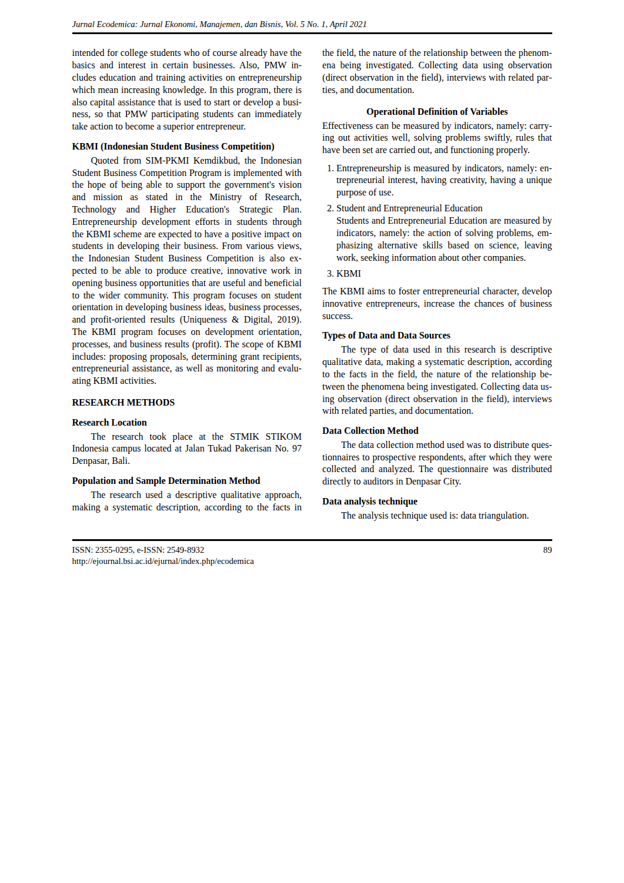Jurnal Ecodemica: Jurnal Ekonomi, Manajemen, dan Bisnis, Vol. 5 No. 1, April 2021
intended for college students who of course already have the basics and interest in certain businesses. Also, PMW includes education and training activities on entrepreneurship which mean increasing knowledge. In this program, there is also capital assistance that is used to start or develop a business, so that PMW participating students can immediately take action to become a superior entrepreneur.
KBMI (Indonesian Student Business Competition)
Quoted from SIM-PKMI Kemdikbud, the Indonesian Student Business Competition Program is implemented with the hope of being able to support the government's vision and mission as stated in the Ministry of Research, Technology and Higher Education's Strategic Plan. Entrepreneurship development efforts in students through the KBMI scheme are expected to have a positive impact on students in developing their business. From various views, the Indonesian Student Business Competition is also expected to be able to produce creative, innovative work in opening business opportunities that are useful and beneficial to the wider community. This program focuses on student orientation in developing business ideas, business processes, and profit-oriented results (Uniqueness & Digital, 2019). The KBMI program focuses on development orientation, processes, and business results (profit). The scope of KBMI includes: proposing proposals, determining grant recipients, entrepreneurial assistance, as well as monitoring and evaluating KBMI activities.
RESEARCH METHODS
Research Location
The research took place at the STMIK STIKOM Indonesia campus located at Jalan Tukad Pakerisan No. 97 Denpasar, Bali.
Population and Sample Determination Method
The research used a descriptive qualitative approach, making a systematic description, according to the facts in the field, the nature of the relationship between the phenomena being investigated. Collecting data using observation (direct observation in the field), interviews with related parties, and documentation.
Operational Definition of Variables
Effectiveness can be measured by indicators, namely: carrying out activities well, solving problems swiftly, rules that have been set are carried out, and functioning properly.
Entrepreneurship is measured by indicators, namely: entrepreneurial interest, having creativity, having a unique purpose of use.
Student and Entrepreneurial Education
Students and Entrepreneurial Education are measured by indicators, namely: the action of solving problems, emphasizing alternative skills based on science, leaving work, seeking information about other companies.
KBMI
The KBMI aims to foster entrepreneurial character, develop innovative entrepreneurs, increase the chances of business success.
Types of Data and Data Sources
The type of data used in this research is descriptive qualitative data, making a systematic description, according to the facts in the field, the nature of the relationship between the phenomena being investigated. Collecting data using observation (direct observation in the field), interviews with related parties, and documentation.
Data Collection Method
The data collection method used was to distribute questionnaires to prospective respondents, after which they were collected and analyzed. The questionnaire was distributed directly to auditors in Denpasar City.
Data analysis technique
The analysis technique used is: data triangulation.
ISSN: 2355-0295, e-ISSN: 2549-8932
http://ejournal.bsi.ac.id/ejurnal/index.php/ecodemica
89